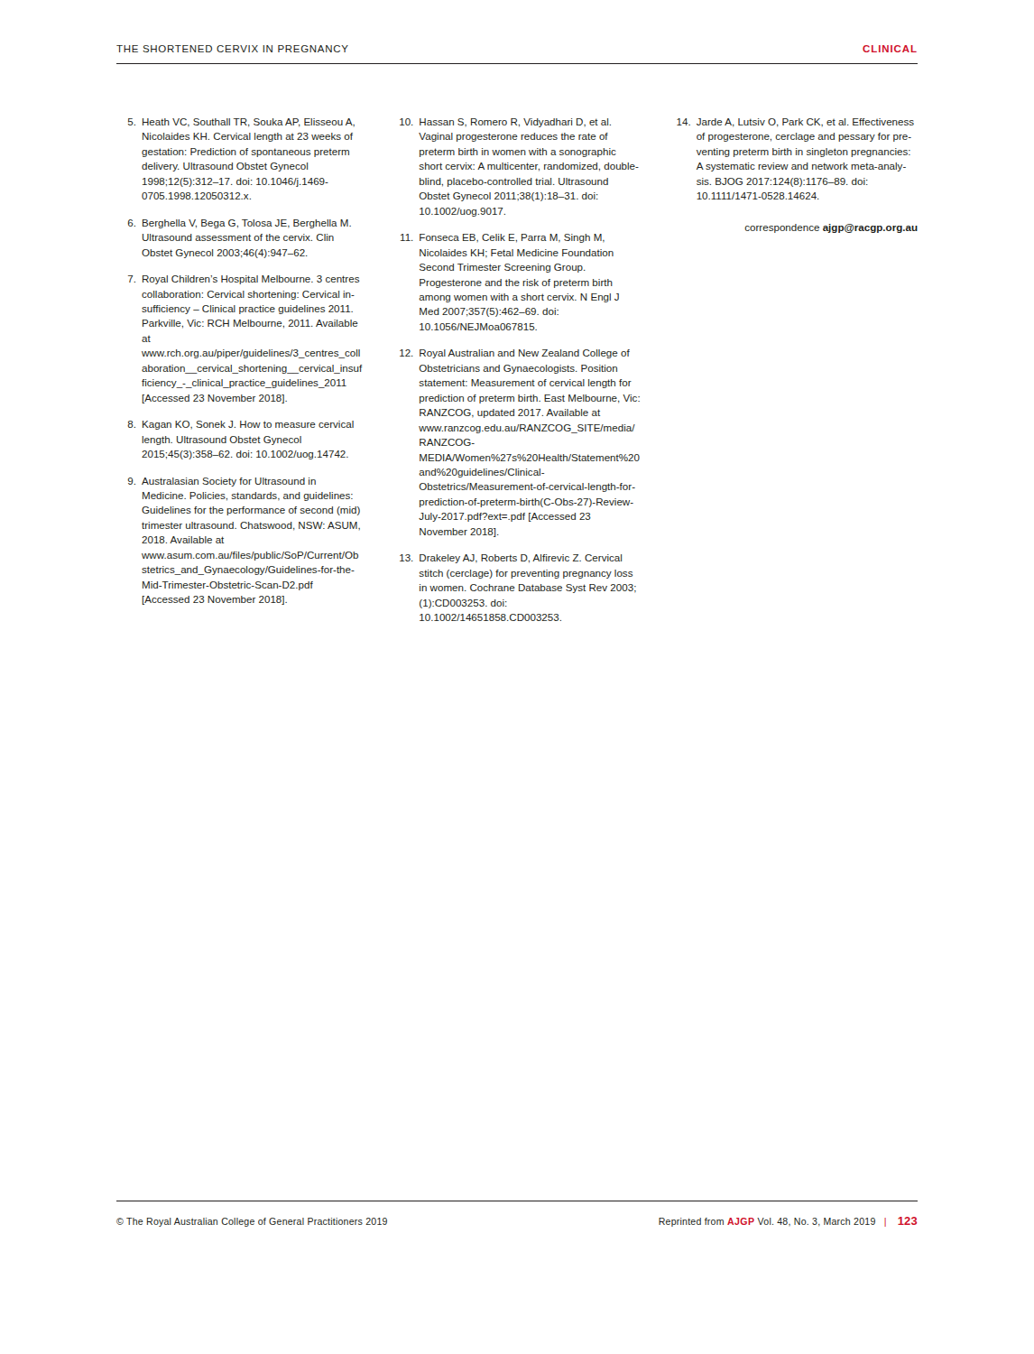The shortened cervix in pregnancy
Clinical
5. Heath VC, Southall TR, Souka AP, Elisseou A, Nicolaides KH. Cervical length at 23 weeks of gestation: Prediction of spontaneous preterm delivery. Ultrasound Obstet Gynecol 1998;12(5):312–17. doi: 10.1046/j.1469-0705.1998.12050312.x.
6. Berghella V, Bega G, Tolosa JE, Berghella M. Ultrasound assessment of the cervix. Clin Obstet Gynecol 2003;46(4):947–62.
7. Royal Children’s Hospital Melbourne. 3 centres collaboration: Cervical shortening: Cervical insufficiency – Clinical practice guidelines 2011. Parkville, Vic: RCH Melbourne, 2011. Available at www.rch.org.au/piper/guidelines/3_centres_collaboration__cervical_shortening__cervical_insufficiency_-_clinical_practice_guidelines_2011 [Accessed 23 November 2018].
8. Kagan KO, Sonek J. How to measure cervical length. Ultrasound Obstet Gynecol 2015;45(3):358–62. doi: 10.1002/uog.14742.
9. Australasian Society for Ultrasound in Medicine. Policies, standards, and guidelines: Guidelines for the performance of second (mid) trimester ultrasound. Chatswood, NSW: ASUM, 2018. Available at www.asum.com.au/files/public/SoP/Current/Obstetrics_and_Gynaecology/Guidelines-for-the-Mid-Trimester-Obstetric-Scan-D2.pdf [Accessed 23 November 2018].
10. Hassan S, Romero R, Vidyadhari D, et al. Vaginal progesterone reduces the rate of preterm birth in women with a sonographic short cervix: A multicenter, randomized, double-blind, placebo-controlled trial. Ultrasound Obstet Gynecol 2011;38(1):18–31. doi: 10.1002/uog.9017.
11. Fonseca EB, Celik E, Parra M, Singh M, Nicolaides KH; Fetal Medicine Foundation Second Trimester Screening Group. Progesterone and the risk of preterm birth among women with a short cervix. N Engl J Med 2007;357(5):462–69. doi: 10.1056/NEJMoa067815.
12. Royal Australian and New Zealand College of Obstetricians and Gynaecologists. Position statement: Measurement of cervical length for prediction of preterm birth. East Melbourne, Vic: RANZCOG, updated 2017. Available at www.ranzcog.edu.au/RANZCOG_SITE/media/RANZCOG-MEDIA/Women%27s%20Health/Statement%20and%20guidelines/Clinical-Obstetrics/Measurement-of-cervical-length-for-prediction-of-preterm-birth(C-Obs-27)-Review-July-2017.pdf?ext=.pdf [Accessed 23 November 2018].
13. Drakeley AJ, Roberts D, Alfirevic Z. Cervical stitch (cerclage) for preventing pregnancy loss in women. Cochrane Database Syst Rev 2003;(1):CD003253. doi: 10.1002/14651858.CD003253.
14. Jarde A, Lutsiv O, Park CK, et al. Effectiveness of progesterone, cerclage and pessary for preventing preterm birth in singleton pregnancies: A systematic review and network meta-analysis. BJOG 2017:124(8):1176–89. doi: 10.1111/1471-0528.14624.
correspondence ajgp@racgp.org.au
© The Royal Australian College of General Practitioners 2019
Reprinted from AJGP Vol. 48, No. 3, March 2019 |123